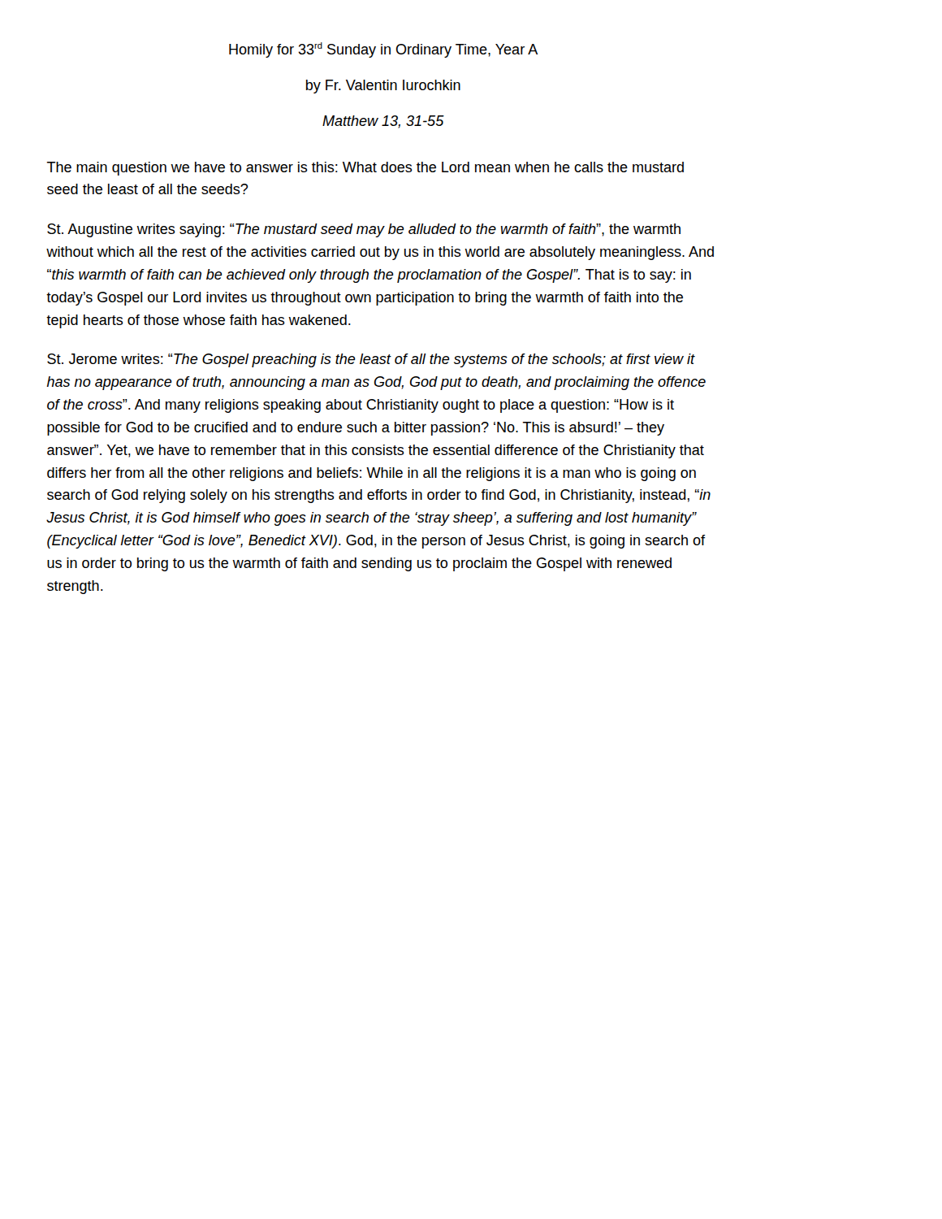Homily for 33rd Sunday in Ordinary Time, Year A
by Fr. Valentin Iurochkin
Matthew 13, 31-55
The main question we have to answer is this: What does the Lord mean when he calls the mustard seed the least of all the seeds?
St. Augustine writes saying: “The mustard seed may be alluded to the warmth of faith”, the warmth without which all the rest of the activities carried out by us in this world are absolutely meaningless. And “this warmth of faith can be achieved only through the proclamation of the Gospel”. That is to say: in today’s Gospel our Lord invites us throughout own participation to bring the warmth of faith into the tepid hearts of those whose faith has wakened.
St. Jerome writes: “The Gospel preaching is the least of all the systems of the schools; at first view it has no appearance of truth, announcing a man as God, God put to death, and proclaiming the offence of the cross”. And many religions speaking about Christianity ought to place a question: “How is it possible for God to be crucified and to endure such a bitter passion? ‘No. This is absurd!’ – they answer”. Yet, we have to remember that in this consists the essential difference of the Christianity that differs her from all the other religions and beliefs: While in all the religions it is a man who is going on search of God relying solely on his strengths and efforts in order to find God, in Christianity, instead, “in Jesus Christ, it is God himself who goes in search of the ‘stray sheep’, a suffering and lost humanity” (Encyclical letter “God is love”, Benedict XVI). God, in the person of Jesus Christ, is going in search of us in order to bring to us the warmth of faith and sending us to proclaim the Gospel with renewed strength.